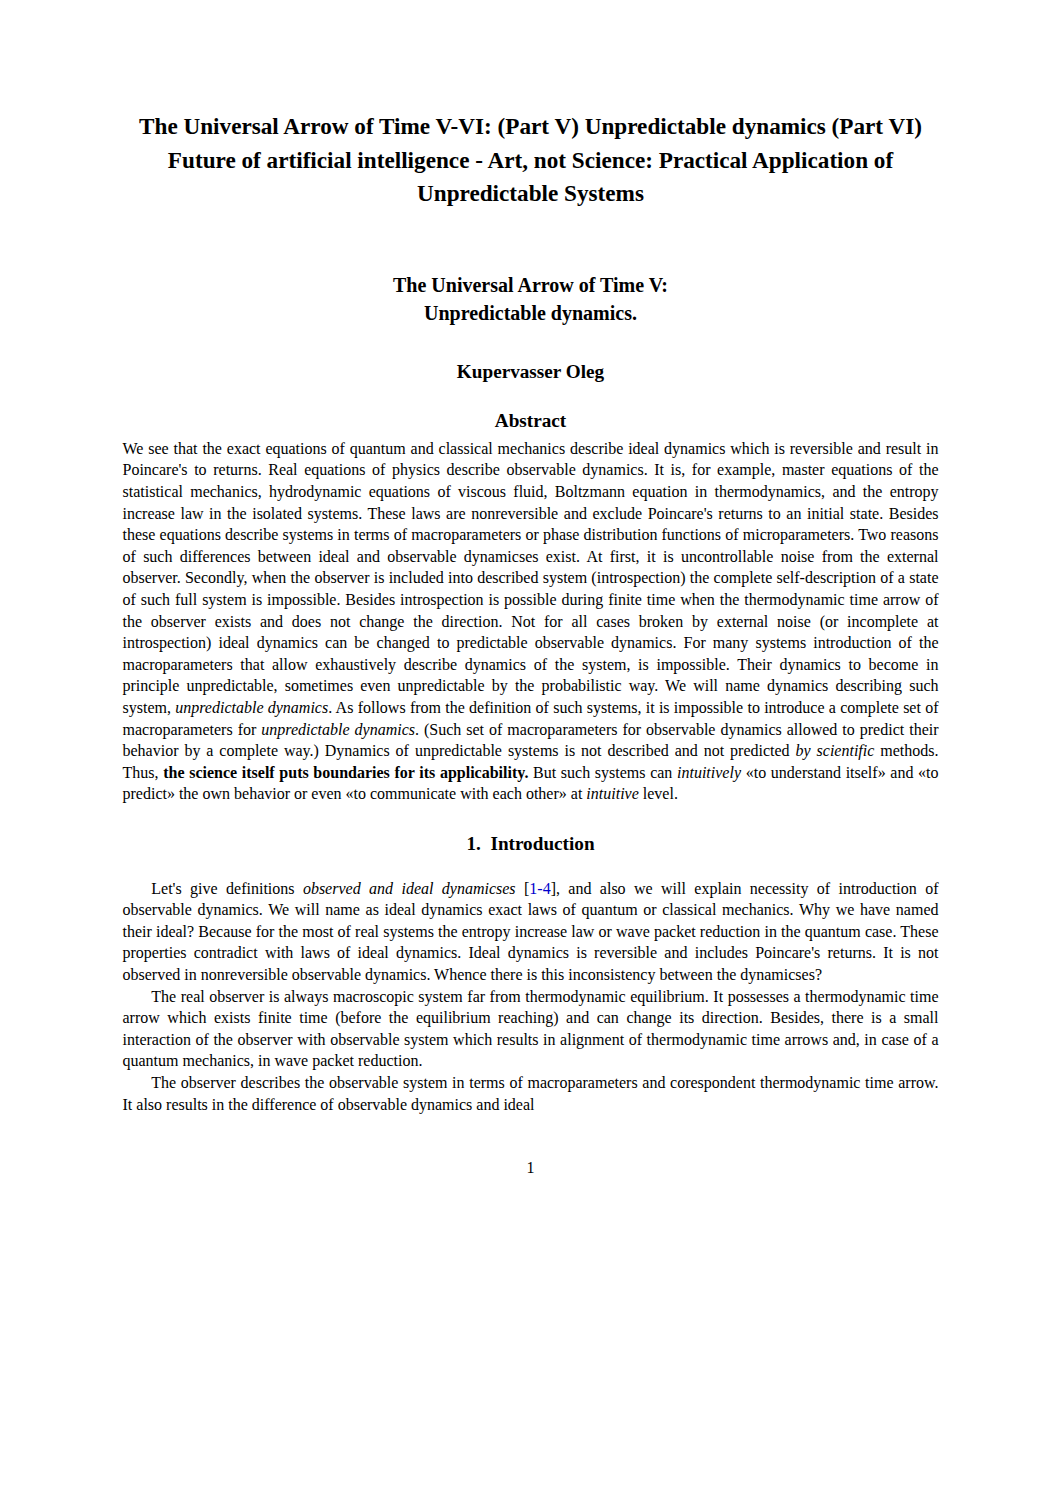The Universal Arrow of Time V-VI: (Part V) Unpredictable dynamics (Part VI) Future of artificial intelligence - Art, not Science: Practical Application of Unpredictable Systems
The Universal Arrow of Time V:
Unpredictable dynamics.
Kupervasser Oleg
Abstract
We see that the exact equations of quantum and classical mechanics describe ideal dynamics which is reversible and result in Poincare's to returns. Real equations of physics describe observable dynamics. It is, for example, master equations of the statistical mechanics, hydrodynamic equations of viscous fluid, Boltzmann equation in thermodynamics, and the entropy increase law in the isolated systems. These laws are nonreversible and exclude Poincare's returns to an initial state. Besides these equations describe systems in terms of macroparameters or phase distribution functions of microparameters. Two reasons of such differences between ideal and observable dynamicses exist. At first, it is uncontrollable noise from the external observer. Secondly, when the observer is included into described system (introspection) the complete self-description of a state of such full system is impossible. Besides introspection is possible during finite time when the thermodynamic time arrow of the observer exists and does not change the direction. Not for all cases broken by external noise (or incomplete at introspection) ideal dynamics can be changed to predictable observable dynamics. For many systems introduction of the macroparameters that allow exhaustively describe dynamics of the system, is impossible. Their dynamics to become in principle unpredictable, sometimes even unpredictable by the probabilistic way. We will name dynamics describing such system, unpredictable dynamics. As follows from the definition of such systems, it is impossible to introduce a complete set of macroparameters for unpredictable dynamics. (Such set of macroparameters for observable dynamics allowed to predict their behavior by a complete way.) Dynamics of unpredictable systems is not described and not predicted by scientific methods. Thus, the science itself puts boundaries for its applicability. But such systems can intuitively «to understand itself» and «to predict» the own behavior or even «to communicate with each other» at intuitive level.
1. Introduction
Let's give definitions observed and ideal dynamicses [1-4], and also we will explain necessity of introduction of observable dynamics. We will name as ideal dynamics exact laws of quantum or classical mechanics. Why we have named their ideal? Because for the most of real systems the entropy increase law or wave packet reduction in the quantum case. These properties contradict with laws of ideal dynamics. Ideal dynamics is reversible and includes Poincare's returns. It is not observed in nonreversible observable dynamics. Whence there is this inconsistency between the dynamicses?
The real observer is always macroscopic system far from thermodynamic equilibrium. It possesses a thermodynamic time arrow which exists finite time (before the equilibrium reaching) and can change its direction. Besides, there is a small interaction of the observer with observable system which results in alignment of thermodynamic time arrows and, in case of a quantum mechanics, in wave packet reduction.
The observer describes the observable system in terms of macroparameters and corespondent thermodynamic time arrow. It also results in the difference of observable dynamics and ideal
1